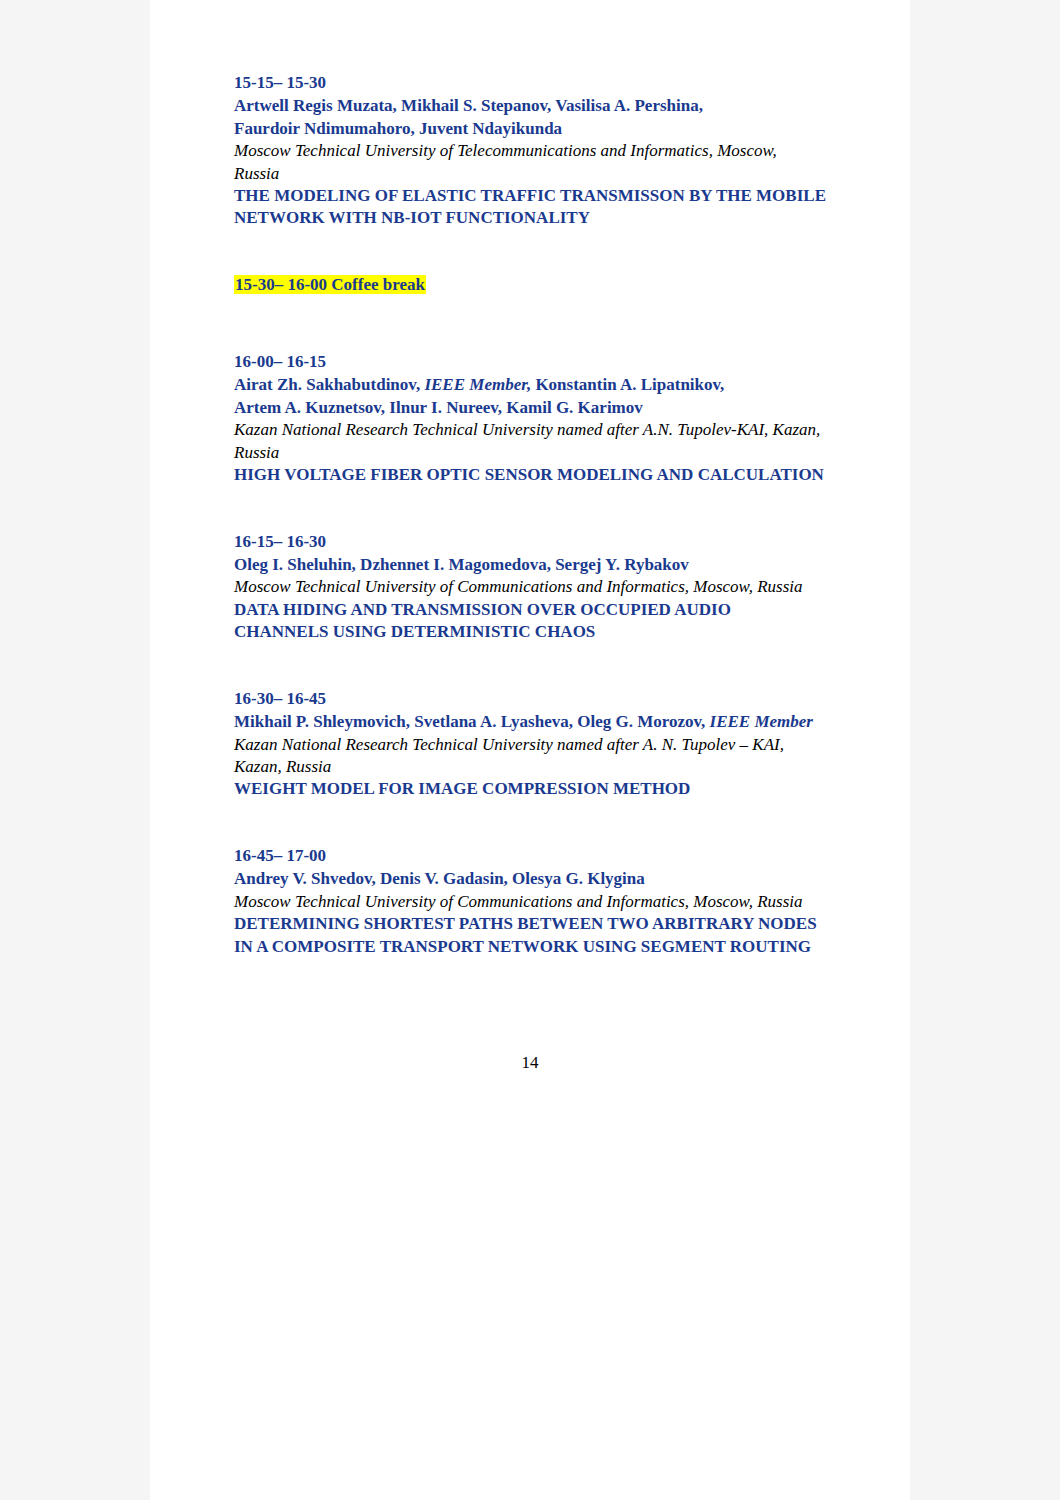15-15– 15-30
Artwell Regis Muzata, Mikhail S. Stepanov, Vasilisa A. Pershina,
Faurdoir Ndimumahoro, Juvent Ndayikunda
Moscow Technical University of Telecommunications and Informatics, Moscow, Russia
The modeling of elastic traffic transmisson by the mobile network with NB-IoT functionality
15-30– 16-00 Coffee break
16-00– 16-15
Airat Zh. Sakhabutdinov, IEEE Member, Konstantin A. Lipatnikov,
Artem A. Kuznetsov, Ilnur I. Nureev, Kamil G. Karimov
Kazan National Research Technical University named after A.N. Tupolev-KAI, Kazan, Russia
High voltage fiber optic sensor modeling and calculation
16-15– 16-30
Oleg I. Sheluhin, Dzhennet I. Magomedova, Sergej Y. Rybakov
Moscow Technical University of Communications and Informatics, Moscow, Russia
Data hiding and transmission over occupied audio channels using deterministic chaos
16-30– 16-45
Mikhail P. Shleymovich, Svetlana A. Lyasheva, Oleg G. Morozov, IEEE Member
Kazan National Research Technical University named after A. N. Tupolev – KAI, Kazan, Russia
Weight model for image compression method
16-45– 17-00
Andrey V. Shvedov, Denis V. Gadasin, Olesya G. Klygina
Moscow Technical University of Communications and Informatics, Moscow, Russia
Determining shortest paths between two arbitrary nodes in a composite transport network using segment routing
14